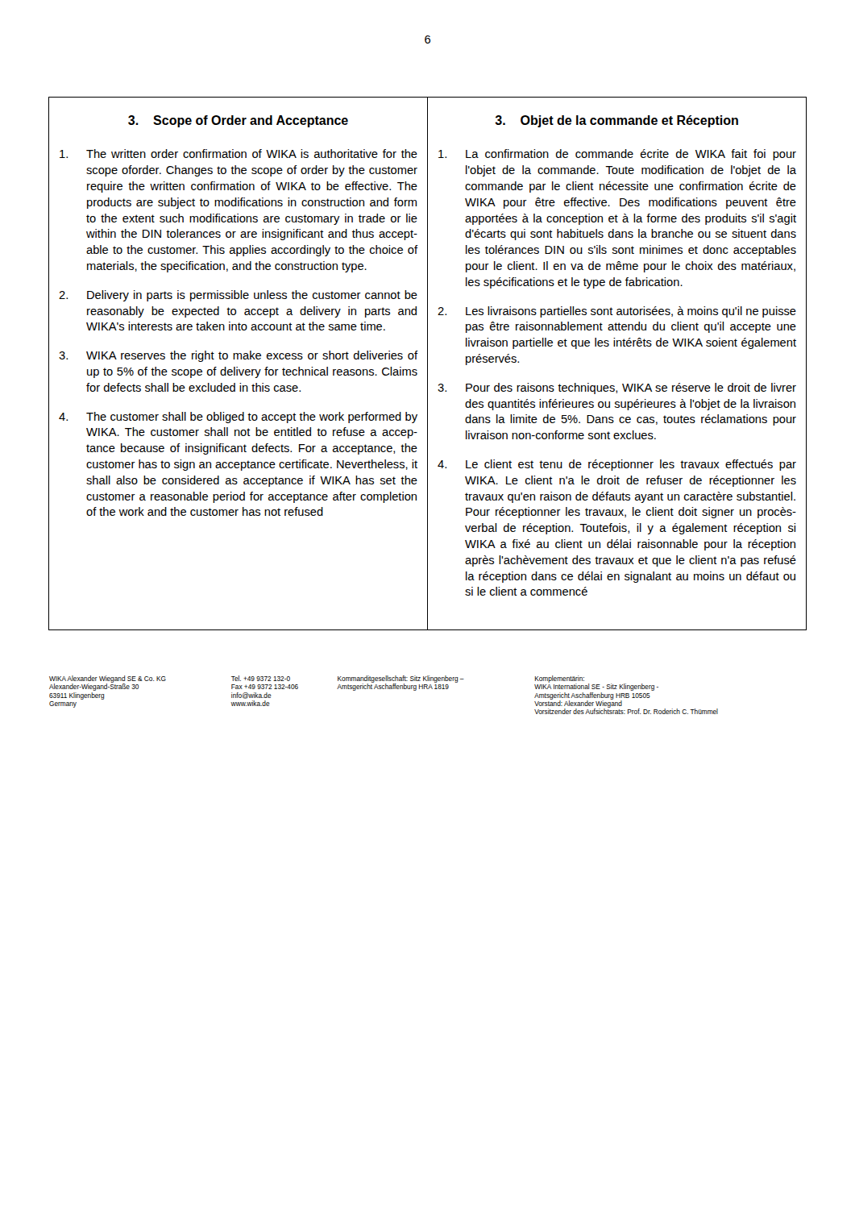6
| 3. Scope of Order and Acceptance 1. The written order confirmation of WIKA is authoritative for the scope oforder. Changes to the scope of order by the customer require the written confirmation of WIKA to be effective. The products are subject to modifications in construction and form to the extent such modifications are customary in trade or lie within the DIN tolerances or are insignificant and thus acceptable to the customer. This applies accordingly to the choice of materials, the specification, and the construction type. 2. Delivery in parts is permissible unless the customer cannot be reasonably be expected to accept a delivery in parts and WIKA's interests are taken into account at the same time. 3. WIKA reserves the right to make excess or short deliveries of up to 5% of the scope of delivery for technical reasons. Claims for defects shall be excluded in this case. 4. The customer shall be obliged to accept the work performed by WIKA. The customer shall not be entitled to refuse a acceptance because of insignificant defects. For a acceptance, the customer has to sign an acceptance certificate. Nevertheless, it shall also be considered as acceptance if WIKA has set the customer a reasonable period for acceptance after completion of the work and the customer has not refused | 3. Objet de la commande et Réception 1. La confirmation de commande écrite de WIKA fait foi pour l'objet de la commande. Toute modification de l'objet de la commande par le client nécessite une confirmation écrite de WIKA pour être effective. Des modifications peuvent être apportées à la conception et à la forme des produits s'il s'agit d'écarts qui sont habituels dans la branche ou se situent dans les tolérances DIN ou s'ils sont minimes et donc acceptables pour le client. Il en va de même pour le choix des matériaux, les spécifications et le type de fabrication. 2. Les livraisons partielles sont autorisées, à moins qu'il ne puisse pas être raisonnablement attendu du client qu'il accepte une livraison partielle et que les intérêts de WIKA soient également préservés. 3. Pour des raisons techniques, WIKA se réserve le droit de livrer des quantités inférieures ou supérieures à l'objet de la livraison dans la limite de 5%. Dans ce cas, toutes réclamations pour livraison non-conforme sont exclues. 4. Le client est tenu de réceptionner les travaux effectués par WIKA. Le client n'a le droit de refuser de réceptionner les travaux qu'en raison de défauts ayant un caractère substantiel. Pour réceptionner les travaux, le client doit signer un procès-verbal de réception. Toutefois, il y a également réception si WIKA a fixé au client un délai raisonnable pour la réception après l'achèvement des travaux et que le client n'a pas refusé la réception dans ce délai en signalant au moins un défaut ou si le client a commencé |
| WIKA Alexander Wiegand SE & Co. KG Alexander-Wiegand-Straße 30 63911 Klingenberg Germany | Tel. +49 9372 132-0 Fax +49 9372 132-406 info@wika.de www.wika.de | Kommanditgesellschaft: Sitz Klingenberg – Amtsgericht Aschaffenburg HRA 1819 | Komplementärin: WIKA International SE - Sitz Klingenberg - Amtsgericht Aschaffenburg HRB 10505 Vorstand: Alexander Wiegand Vorsitzender des Aufsichtsrats: Prof. Dr. Roderich C. Thümmel |